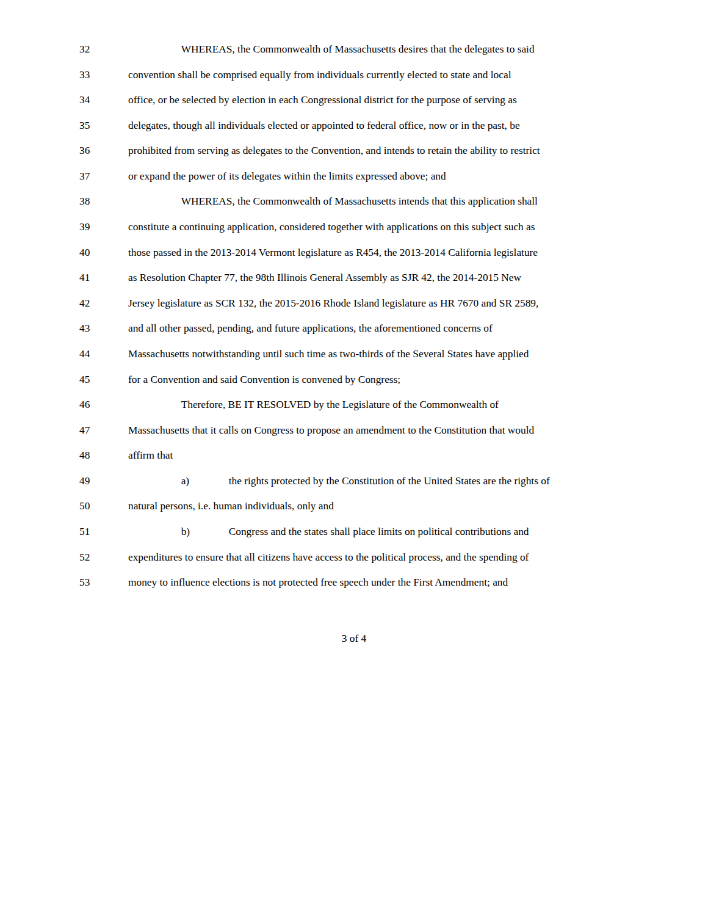32
33
34
35
36
37
WHEREAS, the Commonwealth of Massachusetts desires that the delegates to said
convention shall be comprised equally from individuals currently elected to state and local
office, or be selected by election in each Congressional district for the purpose of serving as
delegates, though all individuals elected or appointed to federal office, now or in the past, be
prohibited from serving as delegates to the Convention, and intends to retain the ability to restrict
or expand the power of its delegates within the limits expressed above; and
38
39
40
41
42
43
44
45
WHEREAS, the Commonwealth of Massachusetts intends that this application shall
constitute a continuing application, considered together with applications on this subject such as
those passed in the 2013-2014 Vermont legislature as R454, the 2013-2014 California legislature
as Resolution Chapter 77, the 98th Illinois General Assembly as SJR 42, the 2014-2015 New
Jersey legislature as SCR 132, the 2015-2016 Rhode Island legislature as HR 7670 and SR 2589,
and all other passed, pending, and future applications, the aforementioned concerns of
Massachusetts notwithstanding until such time as two-thirds of the Several States have applied
for a Convention and said Convention is convened by Congress;
46
47
48
Therefore, BE IT RESOLVED by the Legislature of the Commonwealth of
Massachusetts that it calls on Congress to propose an amendment to the Constitution that would
affirm that
49
50
a) the rights protected by the Constitution of the United States are the rights of
natural persons, i.e. human individuals, only and
51
52
53
b) Congress and the states shall place limits on political contributions and
expenditures to ensure that all citizens have access to the political process, and the spending of
money to influence elections is not protected free speech under the First Amendment; and
3 of 4